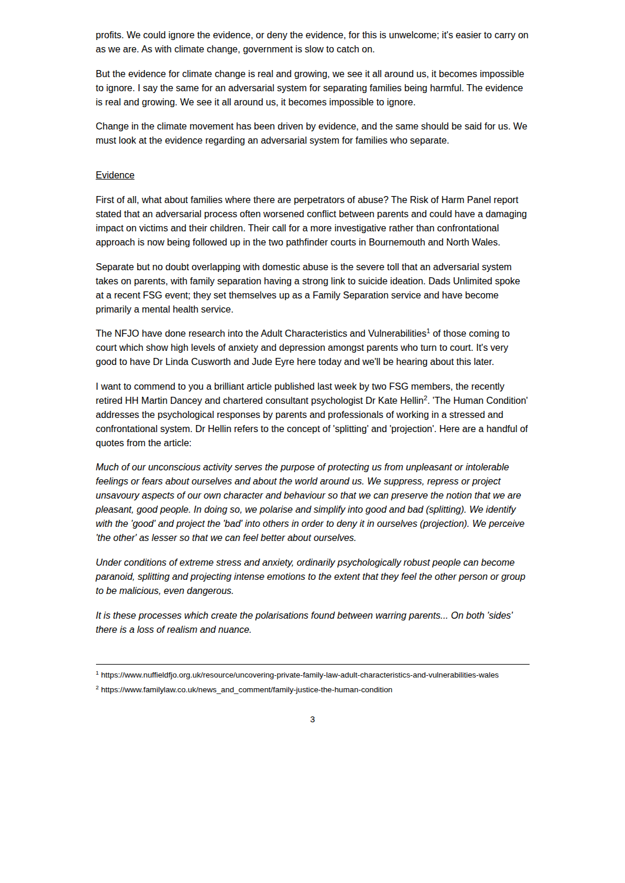profits. We could ignore the evidence, or deny the evidence, for this is unwelcome; it's easier to carry on as we are. As with climate change, government is slow to catch on.
But the evidence for climate change is real and growing, we see it all around us, it becomes impossible to ignore. I say the same for an adversarial system for separating families being harmful. The evidence is real and growing. We see it all around us, it becomes impossible to ignore.
Change in the climate movement has been driven by evidence, and the same should be said for us. We must look at the evidence regarding an adversarial system for families who separate.
Evidence
First of all, what about families where there are perpetrators of abuse? The Risk of Harm Panel report stated that an adversarial process often worsened conflict between parents and could have a damaging impact on victims and their children. Their call for a more investigative rather than confrontational approach is now being followed up in the two pathfinder courts in Bournemouth and North Wales.
Separate but no doubt overlapping with domestic abuse is the severe toll that an adversarial system takes on parents, with family separation having a strong link to suicide ideation. Dads Unlimited spoke at a recent FSG event; they set themselves up as a Family Separation service and have become primarily a mental health service.
The NFJO have done research into the Adult Characteristics and Vulnerabilities1 of those coming to court which show high levels of anxiety and depression amongst parents who turn to court. It's very good to have Dr Linda Cusworth and Jude Eyre here today and we'll be hearing about this later.
I want to commend to you a brilliant article published last week by two FSG members, the recently retired HH Martin Dancey and chartered consultant psychologist Dr Kate Hellin2. 'The Human Condition' addresses the psychological responses by parents and professionals of working in a stressed and confrontational system. Dr Hellin refers to the concept of 'splitting' and 'projection'. Here are a handful of quotes from the article:
Much of our unconscious activity serves the purpose of protecting us from unpleasant or intolerable feelings or fears about ourselves and about the world around us. We suppress, repress or project unsavoury aspects of our own character and behaviour so that we can preserve the notion that we are pleasant, good people. In doing so, we polarise and simplify into good and bad (splitting). We identify with the 'good' and project the 'bad' into others in order to deny it in ourselves (projection). We perceive 'the other' as lesser so that we can feel better about ourselves.
Under conditions of extreme stress and anxiety, ordinarily psychologically robust people can become paranoid, splitting and projecting intense emotions to the extent that they feel the other person or group to be malicious, even dangerous.
It is these processes which create the polarisations found between warring parents... On both 'sides' there is a loss of realism and nuance.
1 https://www.nuffieldfjo.org.uk/resource/uncovering-private-family-law-adult-characteristics-and-vulnerabilities-wales
2 https://www.familylaw.co.uk/news_and_comment/family-justice-the-human-condition
3